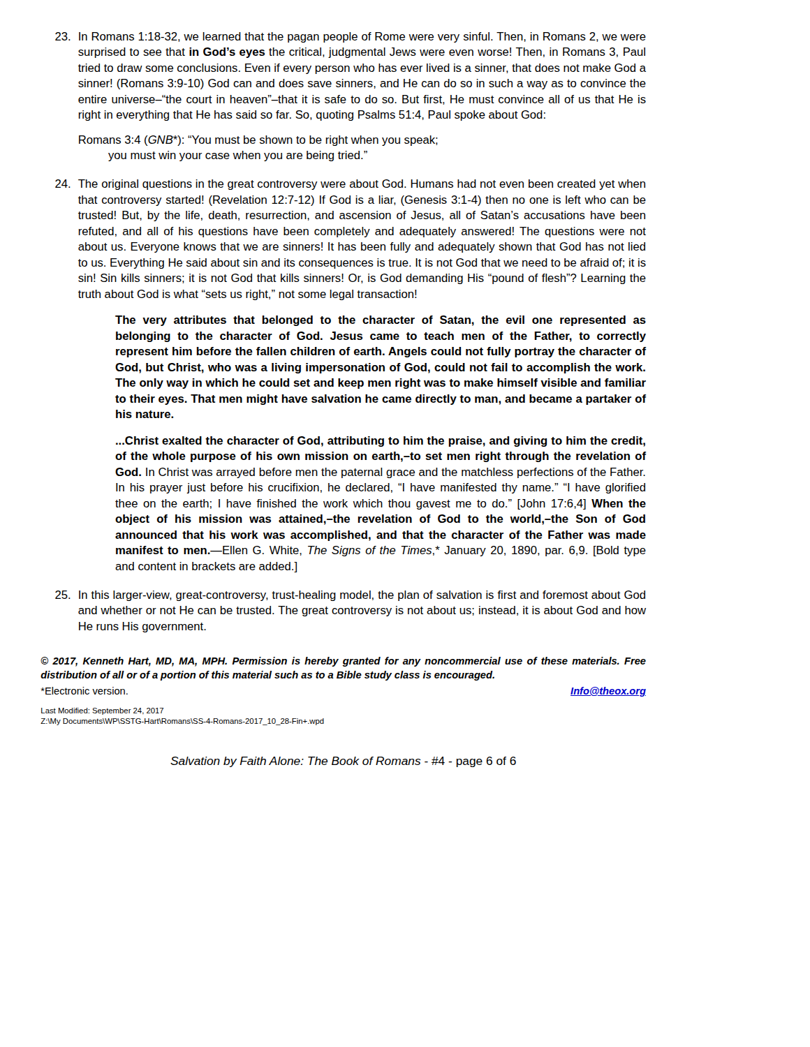23. In Romans 1:18-32, we learned that the pagan people of Rome were very sinful. Then, in Romans 2, we were surprised to see that in God’s eyes the critical, judgmental Jews were even worse! Then, in Romans 3, Paul tried to draw some conclusions. Even if every person who has ever lived is a sinner, that does not make God a sinner! (Romans 3:9-10) God can and does save sinners, and He can do so in such a way as to convince the entire universe–“the court in heaven”–that it is safe to do so. But first, He must convince all of us that He is right in everything that He has said so far. So, quoting Psalms 51:4, Paul spoke about God:
Romans 3:4 (GNB*): “You must be shown to be right when you speak; you must win your case when you are being tried.”
24. The original questions in the great controversy were about God. Humans had not even been created yet when that controversy started! (Revelation 12:7-12) If God is a liar, (Genesis 3:1-4) then no one is left who can be trusted! But, by the life, death, resurrection, and ascension of Jesus, all of Satan’s accusations have been refuted, and all of his questions have been completely and adequately answered! The questions were not about us. Everyone knows that we are sinners! It has been fully and adequately shown that God has not lied to us. Everything He said about sin and its consequences is true. It is not God that we need to be afraid of; it is sin! Sin kills sinners; it is not God that kills sinners! Or, is God demanding His “pound of flesh”? Learning the truth about God is what “sets us right,” not some legal transaction!
The very attributes that belonged to the character of Satan, the evil one represented as belonging to the character of God. Jesus came to teach men of the Father, to correctly represent him before the fallen children of earth. Angels could not fully portray the character of God, but Christ, who was a living impersonation of God, could not fail to accomplish the work. The only way in which he could set and keep men right was to make himself visible and familiar to their eyes. That men might have salvation he came directly to man, and became a partaker of his nature.
...Christ exalted the character of God, attributing to him the praise, and giving to him the credit, of the whole purpose of his own mission on earth,–to set men right through the revelation of God. In Christ was arrayed before men the paternal grace and the matchless perfections of the Father. In his prayer just before his crucifixion, he declared, “I have manifested thy name.” “I have glorified thee on the earth; I have finished the work which thou gavest me to do.” [John 17:6,4] When the object of his mission was attained,–the revelation of God to the world,–the Son of God announced that his work was accomplished, and that the character of the Father was made manifest to men.—Ellen G. White, The Signs of the Times,* January 20, 1890, par. 6,9. [Bold type and content in brackets are added.]
25. In this larger-view, great-controversy, trust-healing model, the plan of salvation is first and foremost about God and whether or not He can be trusted. The great controversy is not about us; instead, it is about God and how He runs His government.
© 2017, Kenneth Hart, MD, MA, MPH. Permission is hereby granted for any noncommercial use of these materials. Free distribution of all or of a portion of this material such as to a Bible study class is encouraged.
*Electronic version. Info@theox.org
Last Modified: September 24, 2017
Z:\My Documents\WP\SSTG-Hart\Romans\SS-4-Romans-2017_10_28-Fin+.wpd
Salvation by Faith Alone: The Book of Romans - #4 - page 6 of 6